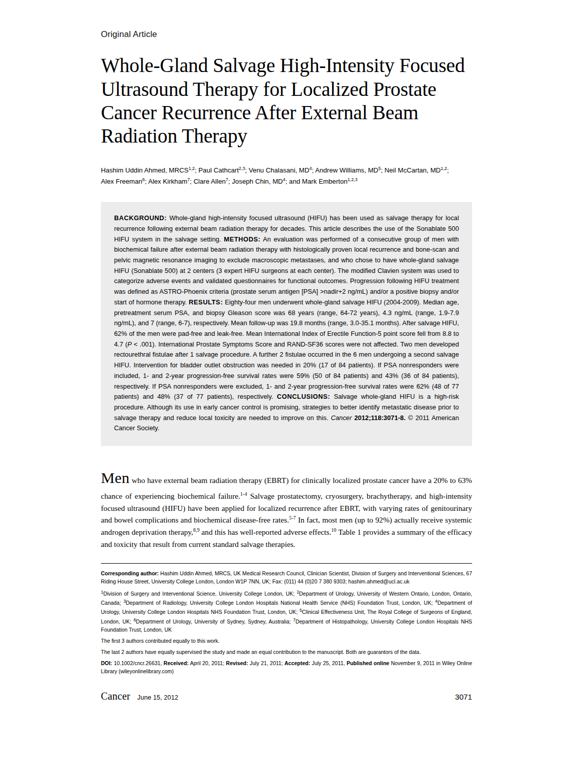Original Article
Whole-Gland Salvage High-Intensity Focused Ultrasound Therapy for Localized Prostate Cancer Recurrence After External Beam Radiation Therapy
Hashim Uddin Ahmed, MRCS1,2; Paul Cathcart2,3; Venu Chalasani, MD4; Andrew Williams, MD5; Neil McCartan, MD1,2;
Alex Freeman6; Alex Kirkham7; Clare Allen7; Joseph Chin, MD4; and Mark Emberton1,2,3
BACKGROUND: Whole-gland high-intensity focused ultrasound (HIFU) has been used as salvage therapy for local recurrence following external beam radiation therapy for decades. This article describes the use of the Sonablate 500 HIFU system in the salvage setting. METHODS: An evaluation was performed of a consecutive group of men with biochemical failure after external beam radiation therapy with histologically proven local recurrence and bone-scan and pelvic magnetic resonance imaging to exclude macroscopic metastases, and who chose to have whole-gland salvage HIFU (Sonablate 500) at 2 centers (3 expert HIFU surgeons at each center). The modified Clavien system was used to categorize adverse events and validated questionnaires for functional outcomes. Progression following HIFU treatment was defined as ASTRO-Phoenix criteria (prostate serum antigen [PSA] >nadir+2 ng/mL) and/or a positive biopsy and/or start of hormone therapy. RESULTS: Eighty-four men underwent whole-gland salvage HIFU (2004-2009). Median age, pretreatment serum PSA, and biopsy Gleason score was 68 years (range, 64-72 years), 4.3 ng/mL (range, 1.9-7.9 ng/mL), and 7 (range, 6-7), respectively. Mean follow-up was 19.8 months (range, 3.0-35.1 months). After salvage HIFU, 62% of the men were pad-free and leak-free. Mean International Index of Erectile Function-5 point score fell from 8.8 to 4.7 (P < .001). International Prostate Symptoms Score and RAND-SF36 scores were not affected. Two men developed rectourethral fistulae after 1 salvage procedure. A further 2 fistulae occurred in the 6 men undergoing a second salvage HIFU. Intervention for bladder outlet obstruction was needed in 20% (17 of 84 patients). If PSA nonresponders were included, 1- and 2-year progression-free survival rates were 59% (50 of 84 patients) and 43% (36 of 84 patients), respectively. If PSA nonresponders were excluded, 1- and 2-year progression-free survival rates were 62% (48 of 77 patients) and 48% (37 of 77 patients), respectively. CONCLUSIONS: Salvage whole-gland HIFU is a high-risk procedure. Although its use in early cancer control is promising, strategies to better identify metastatic disease prior to salvage therapy and reduce local toxicity are needed to improve on this. Cancer 2012;118:3071-8. © 2011 American Cancer Society.
Men who have external beam radiation therapy (EBRT) for clinically localized prostate cancer have a 20% to 63% chance of experiencing biochemical failure.1-4 Salvage prostatectomy, cryosurgery, brachytherapy, and high-intensity focused ultrasound (HIFU) have been applied for localized recurrence after EBRT, with varying rates of genitourinary and bowel complications and biochemical disease-free rates.5-7 In fact, most men (up to 92%) actually receive systemic androgen deprivation therapy,8,9 and this has well-reported adverse effects.10 Table 1 provides a summary of the efficacy and toxicity that result from current standard salvage therapies.
Corresponding author: Hashim Uddin Ahmed, MRCS, UK Medical Research Council, Clinician Scientist, Division of Surgery and Interventional Sciences, 67 Riding House Street, University College London, London W1P 7NN, UK; Fax: (011) 44 (0)20 7 380 9303; hashim.ahmed@ucl.ac.uk
1Division of Surgery and Interventional Science, University College London, UK; 2Department of Urology, University of Western Ontario, London, Ontario, Canada; 3Department of Radiology, University College London Hospitals National Health Service (NHS) Foundation Trust, London, UK; 4Department of Urology, University College London Hospitals NHS Foundation Trust, London, UK; 5Clinical Effectiveness Unit, The Royal College of Surgeons of England, London, UK; 6Department of Urology, University of Sydney, Sydney, Australia; 7Department of Histopathology, University College London Hospitals NHS Foundation Trust, London, UK
The first 3 authors contributed equally to this work.
The last 2 authors have equally supervised the study and made an equal contribution to the manuscript. Both are guarantors of the data.
DOI: 10.1002/cncr.26631, Received: April 20, 2011; Revised: July 21, 2011; Accepted: July 25, 2011, Published online November 9, 2011 in Wiley Online Library (wileyonlinelibrary.com)
Cancer June 15, 2012
3071